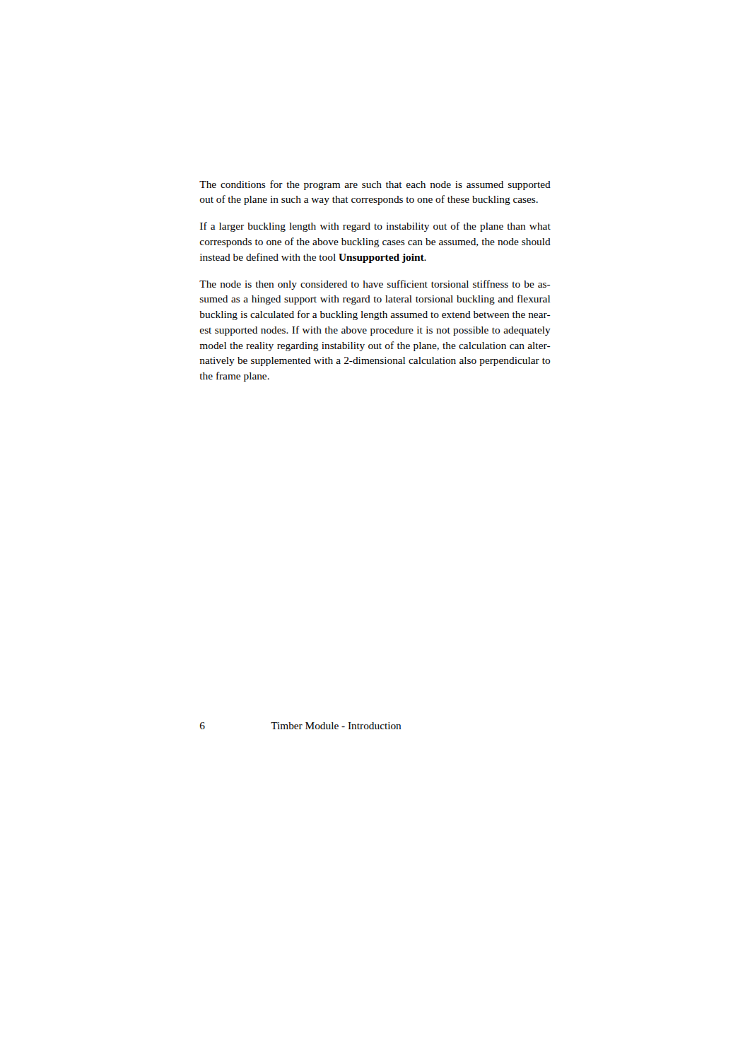The conditions for the program are such that each node is assumed supported out of the plane in such a way that corresponds to one of these buckling cases.
If a larger buckling length with regard to instability out of the plane than what corresponds to one of the above buckling cases can be assumed, the node should instead be defined with the tool Unsupported joint.
The node is then only considered to have sufficient torsional stiffness to be assumed as a hinged support with regard to lateral torsional buckling and flexural buckling is calculated for a buckling length assumed to extend between the nearest supported nodes. If with the above procedure it is not possible to adequately model the reality regarding instability out of the plane, the calculation can alternatively be supplemented with a 2-dimensional calculation also perpendicular to the frame plane.
6 Timber Module - Introduction